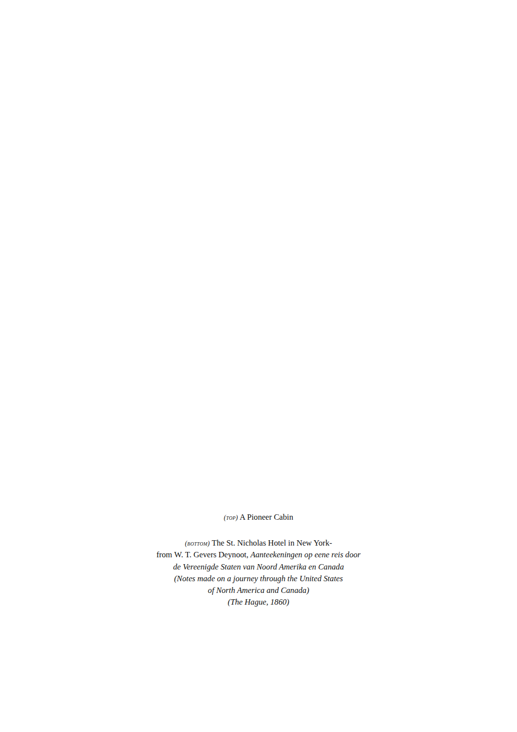(top) A Pioneer Cabin
(bottom) The St. Nicholas Hotel in New York- from W. T. Gevers Deynoot, Aanteekeningen op eene reis door de Vereenigde Staten van Noord Amerika en Canada (Notes made on a journey through the United States of North America and Canada) (The Hague, 1860)